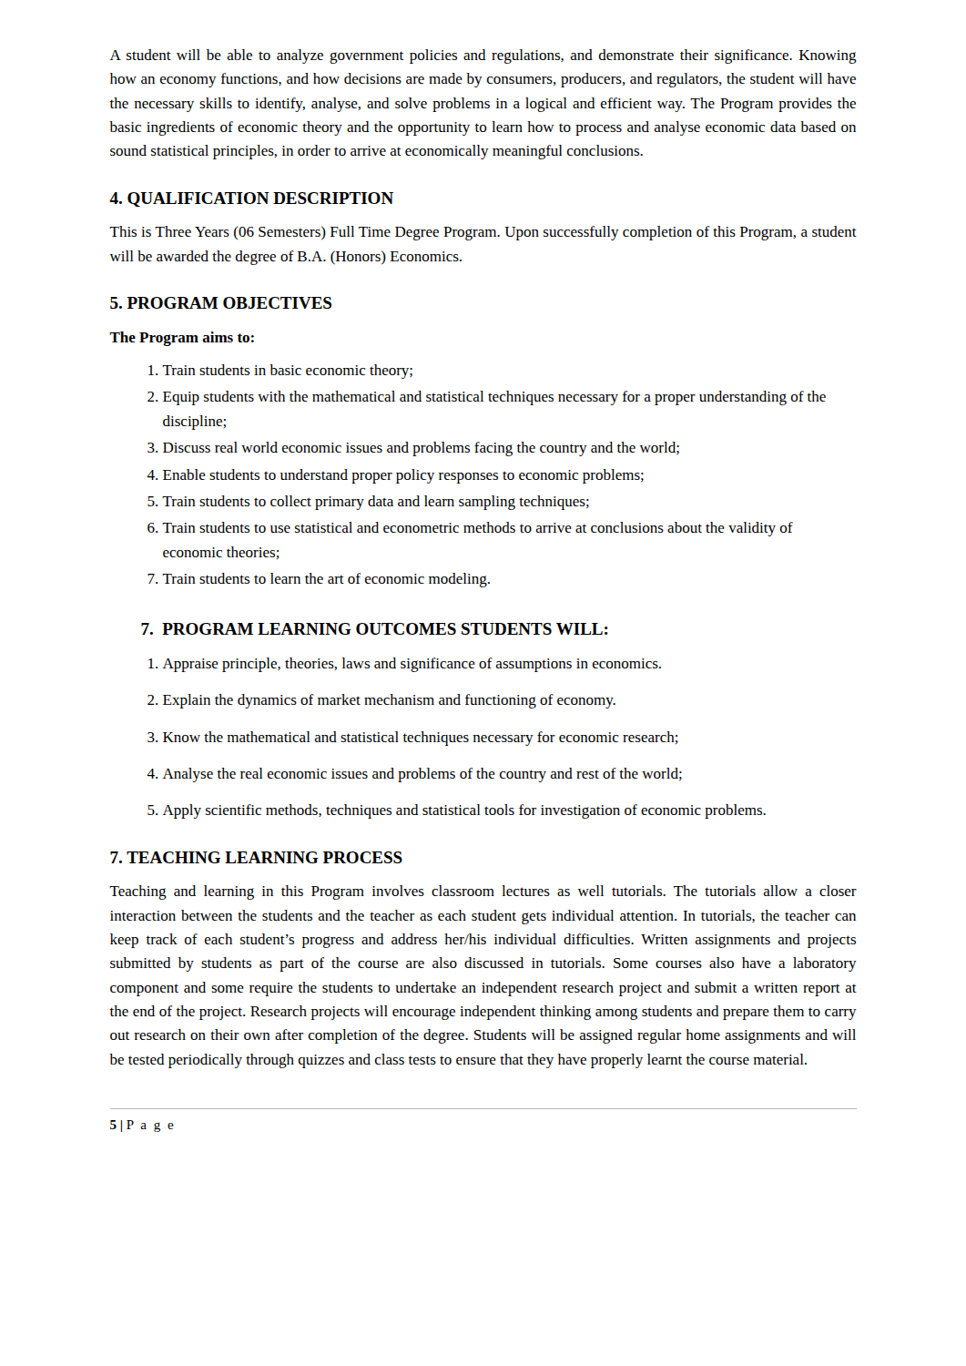A student will be able to analyze government policies and regulations, and demonstrate their significance. Knowing how an economy functions, and how decisions are made by consumers, producers, and regulators, the student will have the necessary skills to identify, analyse, and solve problems in a logical and efficient way. The Program provides the basic ingredients of economic theory and the opportunity to learn how to process and analyse economic data based on sound statistical principles, in order to arrive at economically meaningful conclusions.
4. QUALIFICATION DESCRIPTION
This is Three Years (06 Semesters) Full Time Degree Program. Upon successfully completion of this Program, a student will be awarded the degree of B.A. (Honors) Economics.
5. PROGRAM OBJECTIVES
The Program aims to:
Train students in basic economic theory;
Equip students with the mathematical and statistical techniques necessary for a proper understanding of the discipline;
Discuss real world economic issues and problems facing the country and the world;
Enable students to understand proper policy responses to economic problems;
Train students to collect primary data and learn sampling techniques;
Train students to use statistical and econometric methods to arrive at conclusions about the validity of economic theories;
Train students to learn the art of economic modeling.
7. PROGRAM LEARNING OUTCOMES STUDENTS WILL:
Appraise principle, theories, laws and significance of assumptions in economics.
Explain the dynamics of market mechanism and functioning of economy.
Know the mathematical and statistical techniques necessary for economic research;
Analyse the real economic issues and problems of the country and rest of the world;
Apply scientific methods, techniques and statistical tools for investigation of economic problems.
7. TEACHING LEARNING PROCESS
Teaching and learning in this Program involves classroom lectures as well tutorials. The tutorials allow a closer interaction between the students and the teacher as each student gets individual attention. In tutorials, the teacher can keep track of each student’s progress and address her/his individual difficulties. Written assignments and projects submitted by students as part of the course are also discussed in tutorials. Some courses also have a laboratory component and some require the students to undertake an independent research project and submit a written report at the end of the project. Research projects will encourage independent thinking among students and prepare them to carry out research on their own after completion of the degree. Students will be assigned regular home assignments and will be tested periodically through quizzes and class tests to ensure that they have properly learnt the course material.
5 | P a g e